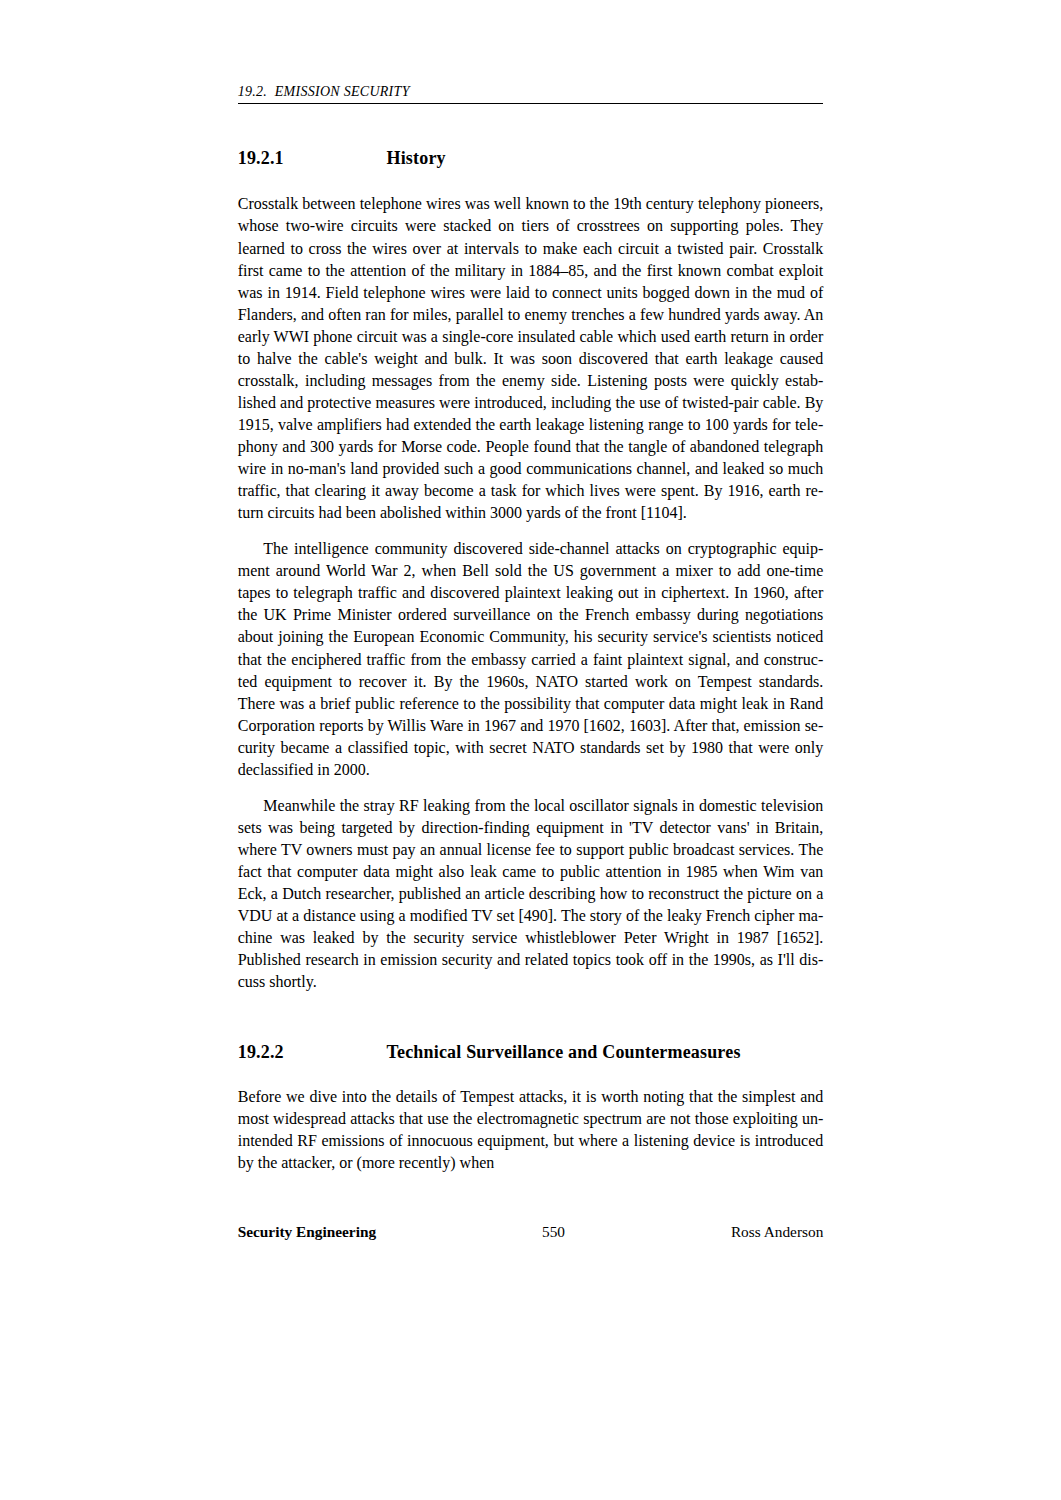19.2. EMISSION SECURITY
19.2.1 History
Crosstalk between telephone wires was well known to the 19th century telephony pioneers, whose two-wire circuits were stacked on tiers of crosstrees on supporting poles. They learned to cross the wires over at intervals to make each circuit a twisted pair. Crosstalk first came to the attention of the military in 1884–85, and the first known combat exploit was in 1914. Field telephone wires were laid to connect units bogged down in the mud of Flanders, and often ran for miles, parallel to enemy trenches a few hundred yards away. An early WWI phone circuit was a single-core insulated cable which used earth return in order to halve the cable's weight and bulk. It was soon discovered that earth leakage caused crosstalk, including messages from the enemy side. Listening posts were quickly established and protective measures were introduced, including the use of twisted-pair cable. By 1915, valve amplifiers had extended the earth leakage listening range to 100 yards for telephony and 300 yards for Morse code. People found that the tangle of abandoned telegraph wire in no-man's land provided such a good communications channel, and leaked so much traffic, that clearing it away become a task for which lives were spent. By 1916, earth return circuits had been abolished within 3000 yards of the front [1104].
The intelligence community discovered side-channel attacks on cryptographic equipment around World War 2, when Bell sold the US government a mixer to add one-time tapes to telegraph traffic and discovered plaintext leaking out in ciphertext. In 1960, after the UK Prime Minister ordered surveillance on the French embassy during negotiations about joining the European Economic Community, his security service's scientists noticed that the enciphered traffic from the embassy carried a faint plaintext signal, and constructed equipment to recover it. By the 1960s, NATO started work on Tempest standards. There was a brief public reference to the possibility that computer data might leak in Rand Corporation reports by Willis Ware in 1967 and 1970 [1602, 1603]. After that, emission security became a classified topic, with secret NATO standards set by 1980 that were only declassified in 2000.
Meanwhile the stray RF leaking from the local oscillator signals in domestic television sets was being targeted by direction-finding equipment in 'TV detector vans' in Britain, where TV owners must pay an annual license fee to support public broadcast services. The fact that computer data might also leak came to public attention in 1985 when Wim van Eck, a Dutch researcher, published an article describing how to reconstruct the picture on a VDU at a distance using a modified TV set [490]. The story of the leaky French cipher machine was leaked by the security service whistleblower Peter Wright in 1987 [1652]. Published research in emission security and related topics took off in the 1990s, as I'll discuss shortly.
19.2.2 Technical Surveillance and Countermeasures
Before we dive into the details of Tempest attacks, it is worth noting that the simplest and most widespread attacks that use the electromagnetic spectrum are not those exploiting unintended RF emissions of innocuous equipment, but where a listening device is introduced by the attacker, or (more recently) when
Security Engineering
550
Ross Anderson